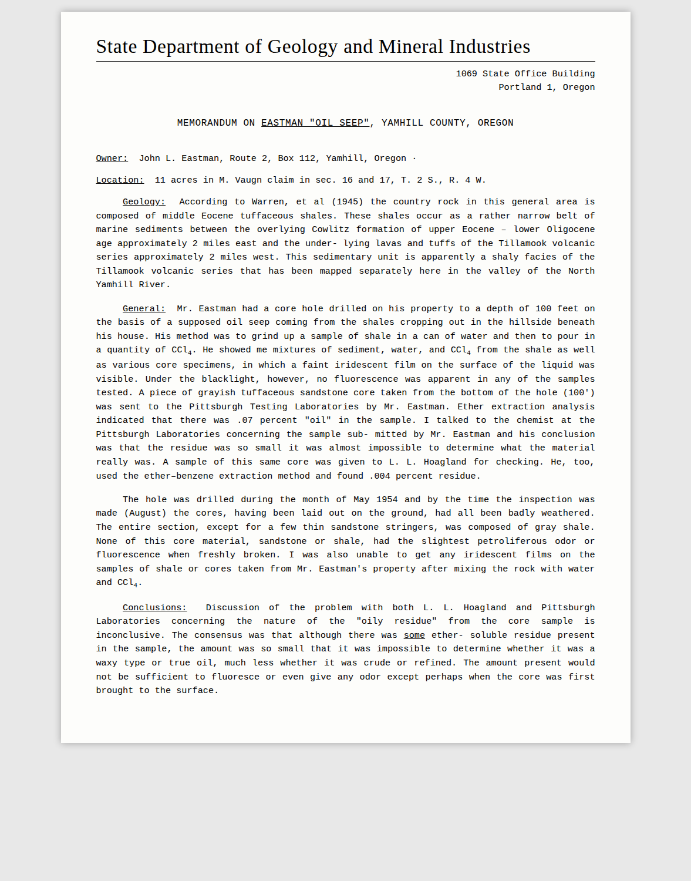State Department of Geology and Mineral Industries
1069 State Office Building
Portland 1, Oregon
MEMORANDUM ON EASTMAN "OIL SEEP", YAMHILL COUNTY, OREGON
Owner: John L. Eastman, Route 2, Box 112, Yamhill, Oregon ·
Location: 11 acres in M. Vaugn claim in sec. 16 and 17, T. 2 S., R. 4 W.
Geology: According to Warren, et al (1945) the country rock in this general area is composed of middle Eocene tuffaceous shales. These shales occur as a rather narrow belt of marine sediments between the overlying Cowlitz formation of upper Eocene – lower Oligocene age approximately 2 miles east and the under- lying lavas and tuffs of the Tillamook volcanic series approximately 2 miles west. This sedimentary unit is apparently a shaly facies of the Tillamook volcanic series that has been mapped separately here in the valley of the North Yamhill River.
General: Mr. Eastman had a core hole drilled on his property to a depth of 100 feet on the basis of a supposed oil seep coming from the shales cropping out in the hillside beneath his house. His method was to grind up a sample of shale in a can of water and then to pour in a quantity of CCl4. He showed me mixtures of sediment, water, and CCl4 from the shale as well as various core specimens, in which a faint iridescent film on the surface of the liquid was visible. Under the blacklight, however, no fluorescence was apparent in any of the samples tested. A piece of grayish tuffaceous sandstone core taken from the bottom of the hole (100') was sent to the Pittsburgh Testing Laboratories by Mr. Eastman. Ether extraction analysis indicated that there was .07 percent "oil" in the sample. I talked to the chemist at the Pittsburgh Laboratories concerning the sample sub- mitted by Mr. Eastman and his conclusion was that the residue was so small it was almost impossible to determine what the material really was. A sample of this same core was given to L. L. Hoagland for checking. He, too, used the ether–benzene extraction method and found .004 percent residue.
The hole was drilled during the month of May 1954 and by the time the inspection was made (August) the cores, having been laid out on the ground, had all been badly weathered. The entire section, except for a few thin sandstone stringers, was composed of gray shale. None of this core material, sandstone or shale, had the slightest petroliferous odor or fluorescence when freshly broken. I was also unable to get any iridescent films on the samples of shale or cores taken from Mr. Eastman's property after mixing the rock with water and CCl4.
Conclusions: Discussion of the problem with both L. L. Hoagland and Pittsburgh Laboratories concerning the nature of the "oily residue" from the core sample is inconclusive. The consensus was that although there was some ether- soluble residue present in the sample, the amount was so small that it was impossible to determine whether it was a waxy type or true oil, much less whether it was crude or refined. The amount present would not be sufficient to fluoresce or even give any odor except perhaps when the core was first brought to the surface.